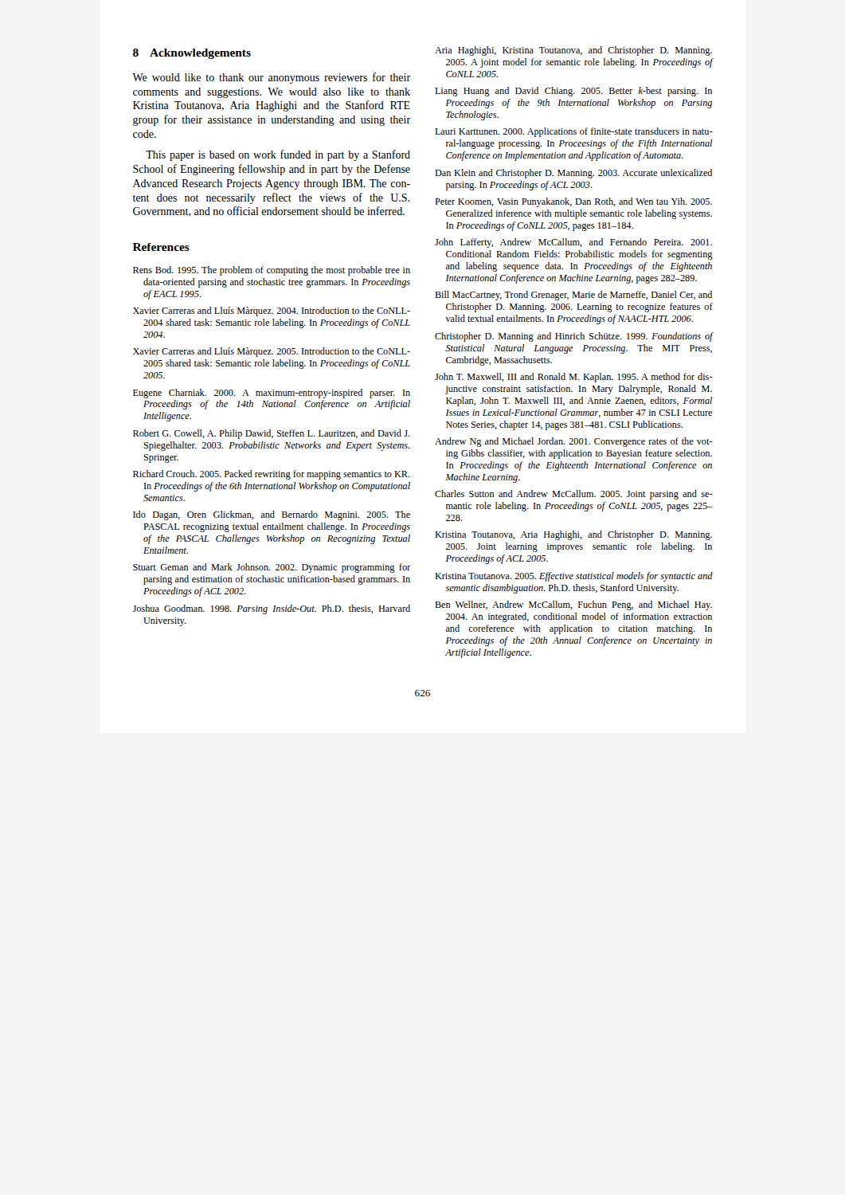8 Acknowledgements
We would like to thank our anonymous reviewers for their comments and suggestions. We would also like to thank Kristina Toutanova, Aria Haghighi and the Stanford RTE group for their assistance in understanding and using their code.
This paper is based on work funded in part by a Stanford School of Engineering fellowship and in part by the Defense Advanced Research Projects Agency through IBM. The content does not necessarily reflect the views of the U.S. Government, and no official endorsement should be inferred.
References
Rens Bod. 1995. The problem of computing the most probable tree in data-oriented parsing and stochastic tree grammars. In Proceedings of EACL 1995.
Xavier Carreras and Lluís Màrquez. 2004. Introduction to the CoNLL-2004 shared task: Semantic role labeling. In Proceedings of CoNLL 2004.
Xavier Carreras and Lluís Màrquez. 2005. Introduction to the CoNLL-2005 shared task: Semantic role labeling. In Proceedings of CoNLL 2005.
Eugene Charniak. 2000. A maximum-entropy-inspired parser. In Proceedings of the 14th National Conference on Artificial Intelligence.
Robert G. Cowell, A. Philip Dawid, Steffen L. Lauritzen, and David J. Spiegelhalter. 2003. Probabilistic Networks and Expert Systems. Springer.
Richard Crouch. 2005. Packed rewriting for mapping semantics to KR. In Proceedings of the 6th International Workshop on Computational Semantics.
Ido Dagan, Oren Glickman, and Bernardo Magnini. 2005. The PASCAL recognizing textual entailment challenge. In Proceedings of the PASCAL Challenges Workshop on Recognizing Textual Entailment.
Stuart Geman and Mark Johnson. 2002. Dynamic programming for parsing and estimation of stochastic unification-based grammars. In Proceedings of ACL 2002.
Joshua Goodman. 1998. Parsing Inside-Out. Ph.D. thesis, Harvard University.
Aria Haghighi, Kristina Toutanova, and Christopher D. Manning. 2005. A joint model for semantic role labeling. In Proceedings of CoNLL 2005.
Liang Huang and David Chiang. 2005. Better k-best parsing. In Proceedings of the 9th International Workshop on Parsing Technologies.
Lauri Karttunen. 2000. Applications of finite-state transducers in natural-language processing. In Proceesings of the Fifth International Conference on Implementation and Application of Automata.
Dan Klein and Christopher D. Manning. 2003. Accurate unlexicalized parsing. In Proceedings of ACL 2003.
Peter Koomen, Vasin Punyakanok, Dan Roth, and Wen tau Yih. 2005. Generalized inference with multiple semantic role labeling systems. In Proceedings of CoNLL 2005, pages 181–184.
John Lafferty, Andrew McCallum, and Fernando Pereira. 2001. Conditional Random Fields: Probabilistic models for segmenting and labeling sequence data. In Proceedings of the Eighteenth International Conference on Machine Learning, pages 282–289.
Bill MacCartney, Trond Grenager, Marie de Marneffe, Daniel Cer, and Christopher D. Manning. 2006. Learning to recognize features of valid textual entailments. In Proceedings of NAACL-HTL 2006.
Christopher D. Manning and Hinrich Schütze. 1999. Foundations of Statistical Natural Language Processing. The MIT Press, Cambridge, Massachusetts.
John T. Maxwell, III and Ronald M. Kaplan. 1995. A method for disjunctive constraint satisfaction. In Mary Dalrymple, Ronald M. Kaplan, John T. Maxwell III, and Annie Zaenen, editors, Formal Issues in Lexical-Functional Grammar, number 47 in CSLI Lecture Notes Series, chapter 14, pages 381–481. CSLI Publications.
Andrew Ng and Michael Jordan. 2001. Convergence rates of the voting Gibbs classifier, with application to Bayesian feature selection. In Proceedings of the Eighteenth International Conference on Machine Learning.
Charles Sutton and Andrew McCallum. 2005. Joint parsing and semantic role labeling. In Proceedings of CoNLL 2005, pages 225–228.
Kristina Toutanova, Aria Haghighi, and Christopher D. Manning. 2005. Joint learning improves semantic role labeling. In Proceedings of ACL 2005.
Kristina Toutanova. 2005. Effective statistical models for syntactic and semantic disambiguation. Ph.D. thesis, Stanford University.
Ben Wellner, Andrew McCallum, Fuchun Peng, and Michael Hay. 2004. An integrated, conditional model of information extraction and coreference with application to citation matching. In Proceedings of the 20th Annual Conference on Uncertainty in Artificial Intelligence.
626